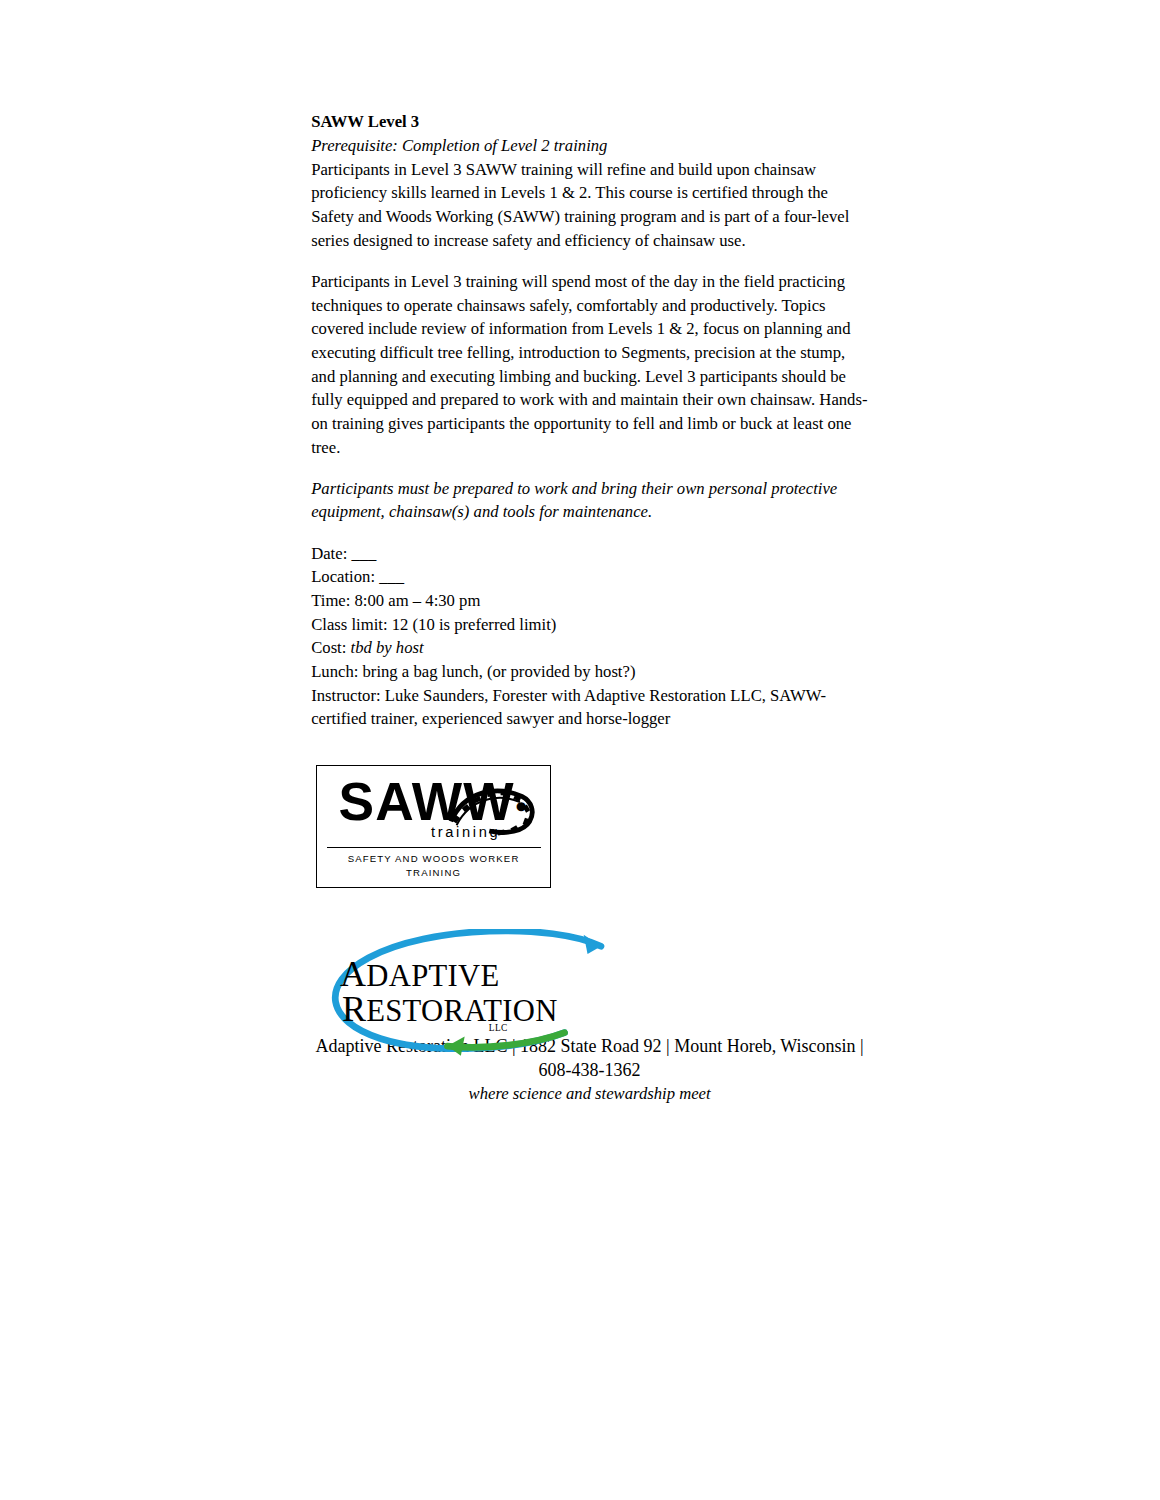SAWW Level 3
Prerequisite: Completion of Level 2 training
Participants in Level 3 SAWW training will refine and build upon chainsaw proficiency skills learned in Levels 1 & 2. This course is certified through the Safety and Woods Working (SAWW) training program and is part of a four-level series designed to increase safety and efficiency of chainsaw use.
Participants in Level 3 training will spend most of the day in the field practicing techniques to operate chainsaws safely, comfortably and productively. Topics covered include review of information from Levels 1 & 2, focus on planning and executing difficult tree felling, introduction to Segments, precision at the stump, and planning and executing limbing and bucking. Level 3 participants should be fully equipped and prepared to work with and maintain their own chainsaw. Hands-on training gives participants the opportunity to fell and limb or buck at least one tree.
Participants must be prepared to work and bring their own personal protective equipment, chainsaw(s) and tools for maintenance.
Date: ___ Location: ___ Time: 8:00 am – 4:30 pm Class limit: 12 (10 is preferred limit) Cost: tbd by host Lunch: bring a bag lunch, (or provided by host?) Instructor: Luke Saunders, Forester with Adaptive Restoration LLC, SAWW-certified trainer, experienced sawyer and horse-logger
SAWW●
training
Safety and Woods Worker Training
Adaptive
Restoration
LLC
Adaptive Restoration LLC | 1882 State Road 92 | Mount Horeb, Wisconsin | 608-438-1362
where science and stewardship meet